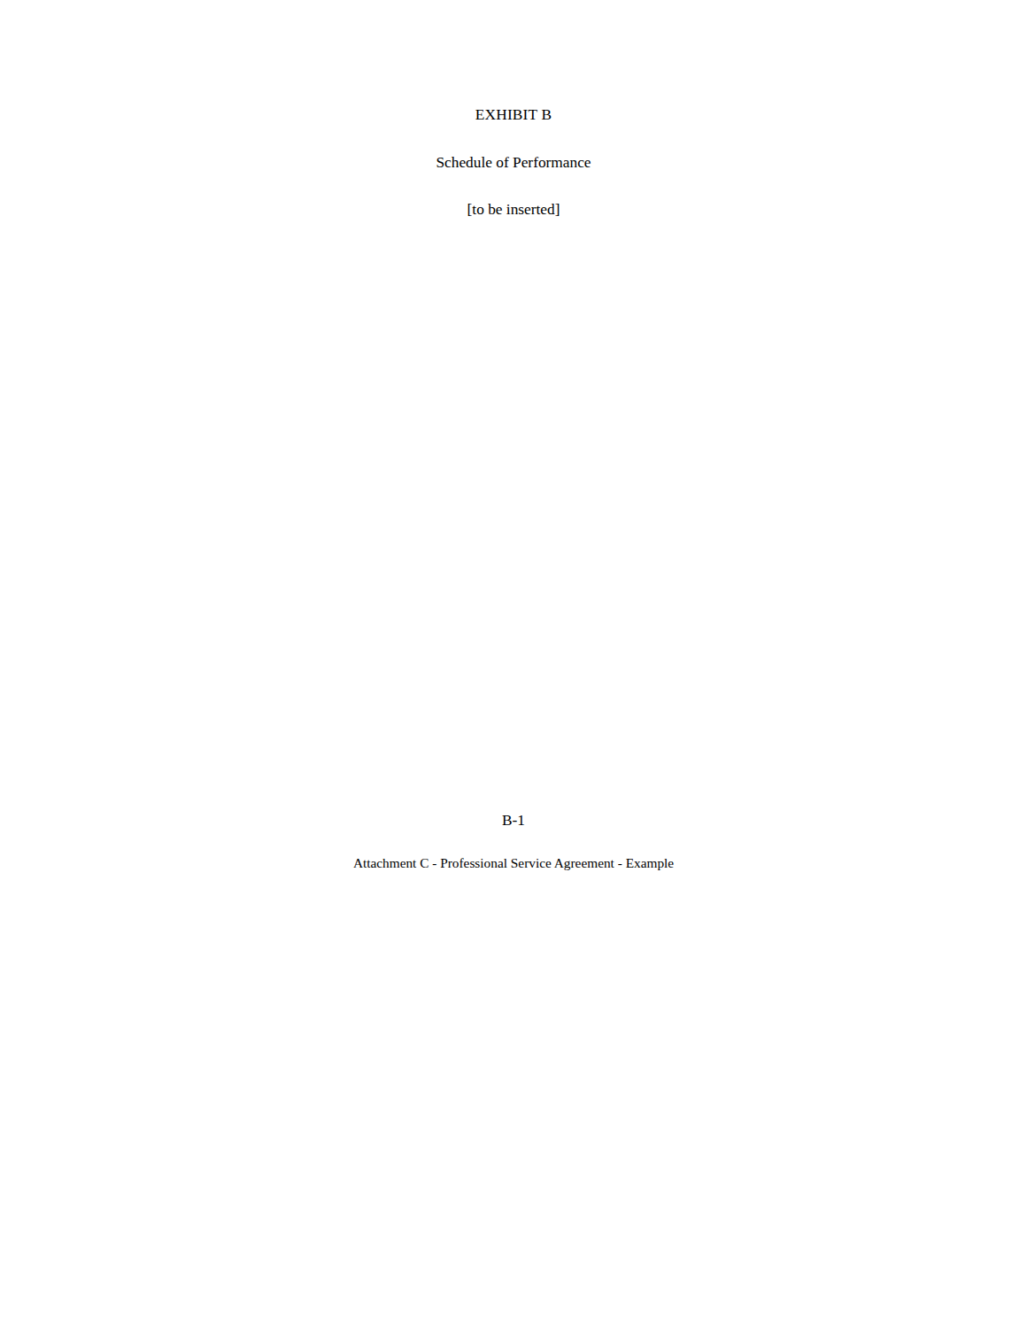EXHIBIT B
Schedule of Performance
[to be inserted]
B-1
Attachment C - Professional Service Agreement - Example